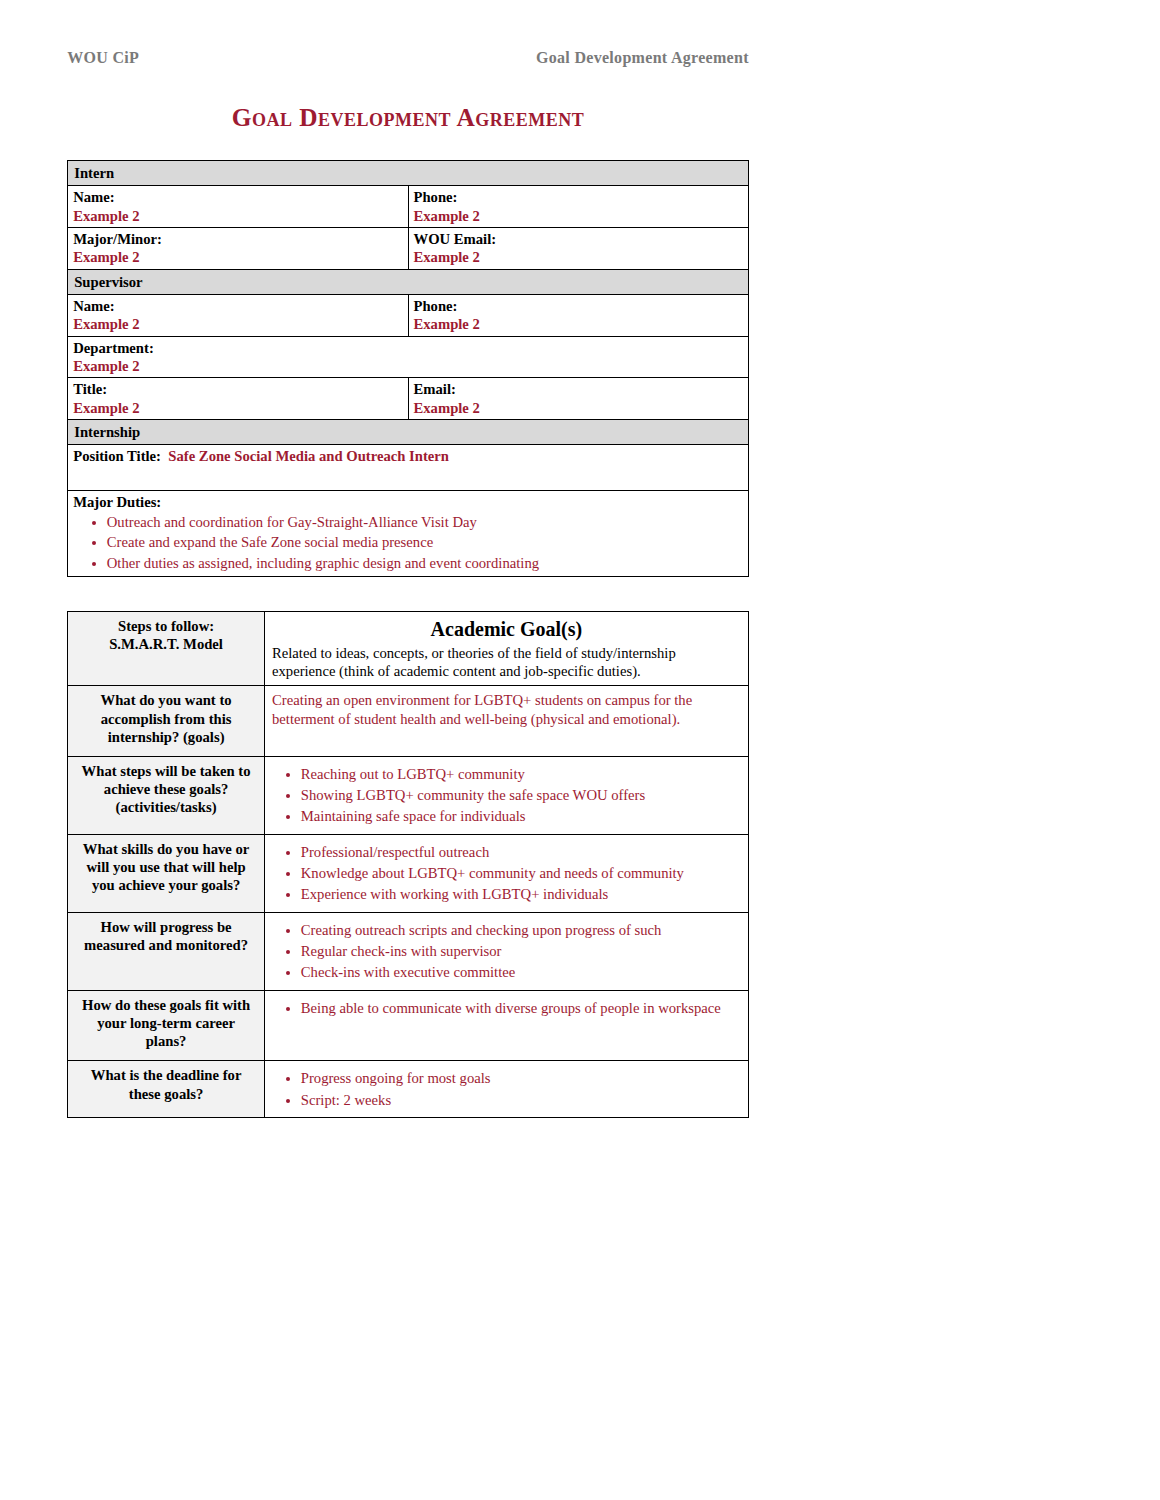WOU CiP
Goal Development Agreement
Goal Development Agreement
| Intern |
| Name: Example 2 | Phone: Example 2 |
| Major/Minor: Example 2 | WOU Email: Example 2 |
| Supervisor |
| Name: Example 2 | Phone: Example 2 |
| Department: Example 2 |
| Title: Example 2 | Email: Example 2 |
| Internship |
| Position Title: Safe Zone Social Media and Outreach Intern |
| Major Duties: Outreach and coordination for Gay-Straight-Alliance Visit Day Create and expand the Safe Zone social media presence Other duties as assigned, including graphic design and event coordinating |
| Steps to follow: S.M.A.R.T. Model | Academic Goal(s) Related to ideas, concepts, or theories of the field of study/internship experience (think of academic content and job-specific duties). |
| What do you want to accomplish from this internship? (goals) | Creating an open environment for LGBTQ+ students on campus for the betterment of student health and well-being (physical and emotional). |
| What steps will be taken to achieve these goals? (activities/tasks) | Reaching out to LGBTQ+ community Showing LGBTQ+ community the safe space WOU offers Maintaining safe space for individuals |
| What skills do you have or will you use that will help you achieve your goals? | Professional/respectful outreach Knowledge about LGBTQ+ community and needs of community Experience with working with LGBTQ+ individuals |
| How will progress be measured and monitored? | Creating outreach scripts and checking upon progress of such Regular check-ins with supervisor Check-ins with executive committee |
| How do these goals fit with your long-term career plans? | Being able to communicate with diverse groups of people in workspace |
| What is the deadline for these goals? | Progress ongoing for most goals Script: 2 weeks |